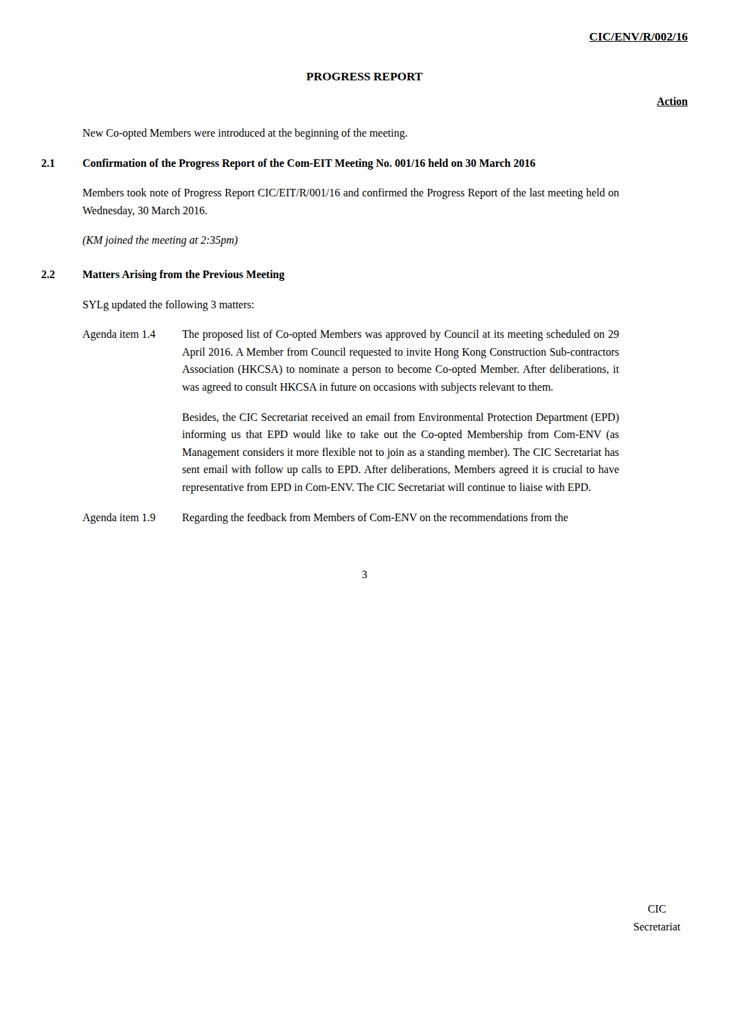CIC/ENV/R/002/16
PROGRESS REPORT
Action
New Co-opted Members were introduced at the beginning of the meeting.
2.1
Confirmation of the Progress Report of the Com-EIT Meeting No. 001/16 held on 30 March 2016
Members took note of Progress Report CIC/EIT/R/001/16 and confirmed the Progress Report of the last meeting held on Wednesday, 30 March 2016.
(KM joined the meeting at 2:35pm)
2.2
Matters Arising from the Previous Meeting
SYLg updated the following 3 matters:
| Agenda item 1.4 | The proposed list of Co-opted Members was approved by Council at its meeting scheduled on 29 April 2016. A Member from Council requested to invite Hong Kong Construction Sub-contractors Association (HKCSA) to nominate a person to become Co-opted Member. After deliberations, it was agreed to consult HKCSA in future on occasions with subjects relevant to them. Besides, the CIC Secretariat received an email from Environmental Protection Department (EPD) informing us that EPD would like to take out the Co-opted Membership from Com-ENV (as Management considers it more flexible not to join as a standing member). The CIC Secretariat has sent email with follow up calls to EPD. After deliberations, Members agreed it is crucial to have representative from EPD in Com-ENV. The CIC Secretariat will continue to liaise with EPD. |
| Agenda item 1.9 | Regarding the feedback from Members of Com-ENV on the recommendations from the |
CIC
Secretariat
3